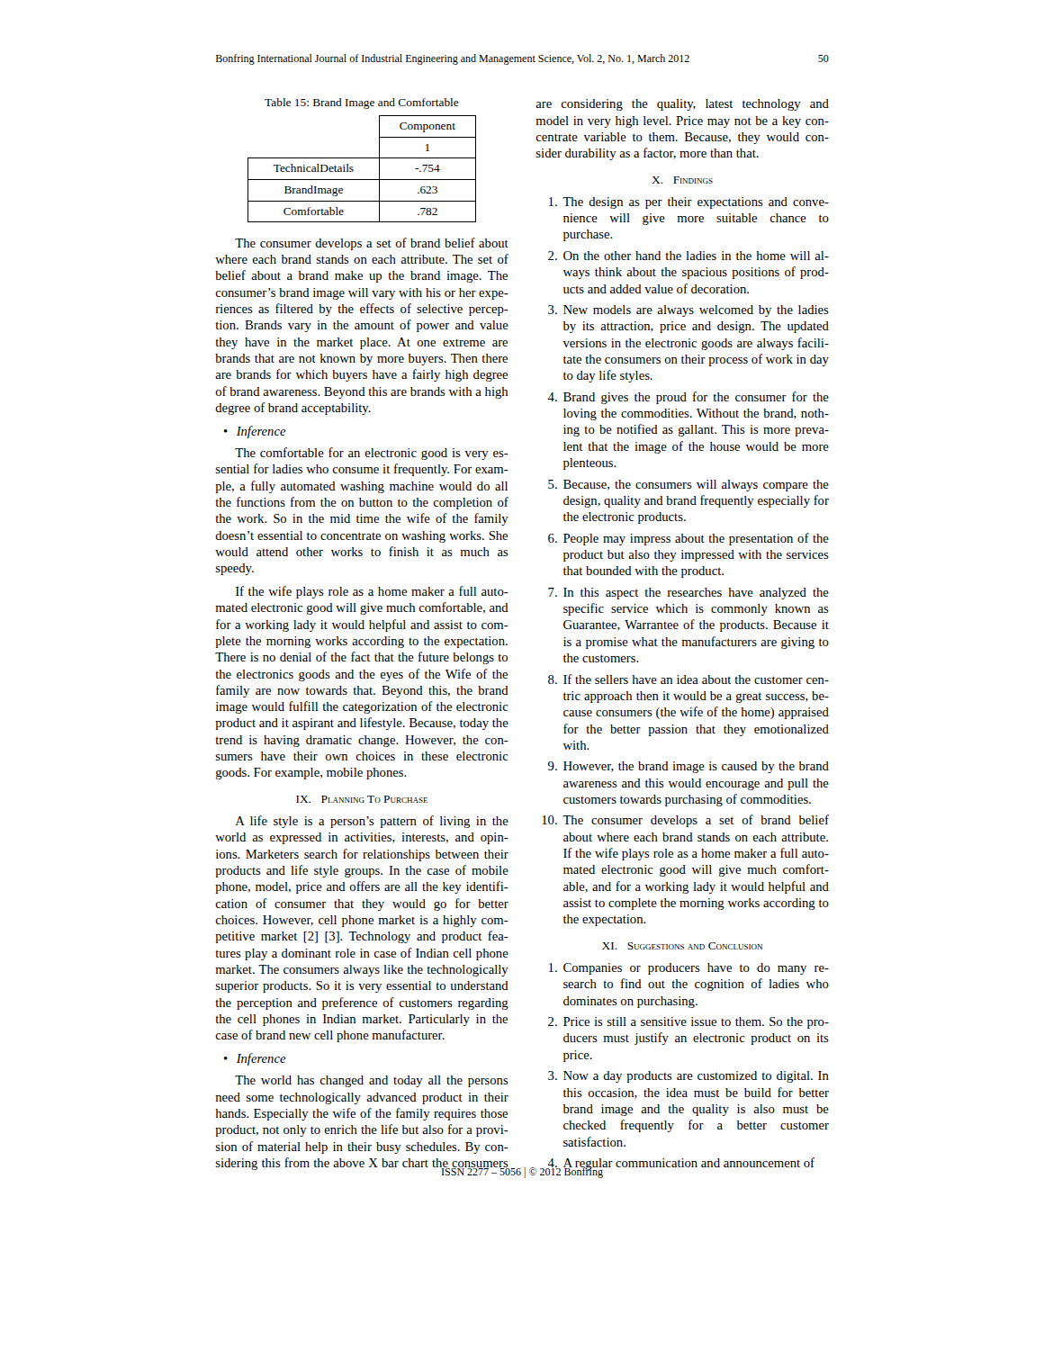Bonfring International Journal of Industrial Engineering and Management Science, Vol. 2, No. 1, March 2012
50
Table 15: Brand Image and Comfortable
| | Component |
| | 1 |
| TechnicalDetails | -.754 |
| BrandImage | .623 |
| Comfortable | .782 |
The consumer develops a set of brand belief about where each brand stands on each attribute. The set of belief about a brand make up the brand image. The consumer’s brand image will vary with his or her experiences as filtered by the effects of selective perception. Brands vary in the amount of power and value they have in the market place. At one extreme are brands that are not known by more buyers. Then there are brands for which buyers have a fairly high degree of brand awareness. Beyond this are brands with a high degree of brand acceptability.
Inference
The comfortable for an electronic good is very essential for ladies who consume it frequently. For example, a fully automated washing machine would do all the functions from the on button to the completion of the work. So in the mid time the wife of the family doesn’t essential to concentrate on washing works. She would attend other works to finish it as much as speedy.
If the wife plays role as a home maker a full automated electronic good will give much comfortable, and for a working lady it would helpful and assist to complete the morning works according to the expectation. There is no denial of the fact that the future belongs to the electronics goods and the eyes of the Wife of the family are now towards that. Beyond this, the brand image would fulfill the categorization of the electronic product and it aspirant and lifestyle. Because, today the trend is having dramatic change. However, the consumers have their own choices in these electronic goods. For example, mobile phones.
IX. Planning To Purchase
A life style is a person’s pattern of living in the world as expressed in activities, interests, and opinions. Marketers search for relationships between their products and life style groups. In the case of mobile phone, model, price and offers are all the key identification of consumer that they would go for better choices. However, cell phone market is a highly competitive market [2] [3]. Technology and product features play a dominant role in case of Indian cell phone market. The consumers always like the technologically superior products. So it is very essential to understand the perception and preference of customers regarding the cell phones in Indian market. Particularly in the case of brand new cell phone manufacturer.
Inference
The world has changed and today all the persons need some technologically advanced product in their hands. Especially the wife of the family requires those product, not only to enrich the life but also for a provision of material help in their busy schedules. By considering this from the above X bar chart the consumers are considering the quality, latest technology and model in very high level. Price may not be a key concentrate variable to them. Because, they would consider durability as a factor, more than that.
X. Findings
The design as per their expectations and convenience will give more suitable chance to purchase.
On the other hand the ladies in the home will always think about the spacious positions of products and added value of decoration.
New models are always welcomed by the ladies by its attraction, price and design. The updated versions in the electronic goods are always facilitate the consumers on their process of work in day to day life styles.
Brand gives the proud for the consumer for the loving the commodities. Without the brand, nothing to be notified as gallant. This is more prevalent that the image of the house would be more plenteous.
Because, the consumers will always compare the design, quality and brand frequently especially for the electronic products.
People may impress about the presentation of the product but also they impressed with the services that bounded with the product.
In this aspect the researches have analyzed the specific service which is commonly known as Guarantee, Warrantee of the products. Because it is a promise what the manufacturers are giving to the customers.
If the sellers have an idea about the customer centric approach then it would be a great success, because consumers (the wife of the home) appraised for the better passion that they emotionalized with.
However, the brand image is caused by the brand awareness and this would encourage and pull the customers towards purchasing of commodities.
The consumer develops a set of brand belief about where each brand stands on each attribute. If the wife plays role as a home maker a full automated electronic good will give much comfortable, and for a working lady it would helpful and assist to complete the morning works according to the expectation.
XI. Suggestions and Conclusion
Companies or producers have to do many research to find out the cognition of ladies who dominates on purchasing.
Price is still a sensitive issue to them. So the producers must justify an electronic product on its price.
Now a day products are customized to digital. In this occasion, the idea must be build for better brand image and the quality is also must be checked frequently for a better customer satisfaction.
A regular communication and announcement of
ISSN 2277 – 5056 | © 2012 Bonfring